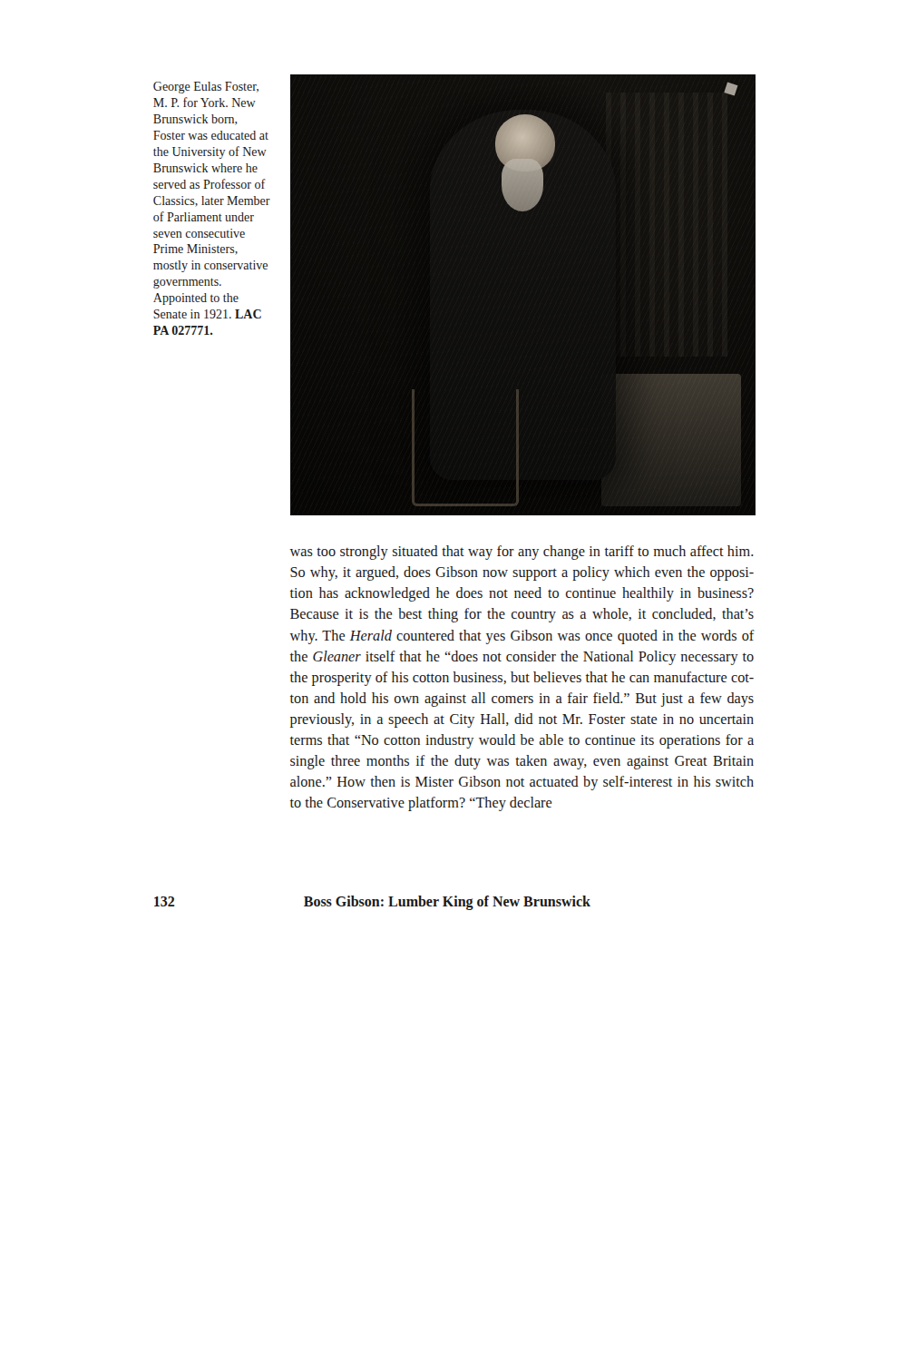George Eulas Foster, M. P. for York. New Brunswick born, Foster was educated at the University of New Brunswick where he served as Professor of Classics, later Member of Parliament under seven consecutive Prime Ministers, mostly in conservative governments. Appointed to the Senate in 1921. LAC PA 027771.
was too strongly situated that way for any change in tariff to much affect him. So why, it argued, does Gibson now support a policy which even the opposition has acknowledged he does not need to continue healthily in business? Because it is the best thing for the country as a whole, it concluded, that’s why. The Herald countered that yes Gibson was once quoted in the words of the Gleaner itself that he “does not consider the National Policy necessary to the prosperity of his cotton business, but believes that he can manufacture cotton and hold his own against all comers in a fair field.” But just a few days previously, in a speech at City Hall, did not Mr. Foster state in no uncertain terms that “No cotton industry would be able to continue its operations for a single three months if the duty was taken away, even against Great Britain alone.” How then is Mister Gibson not actuated by self-interest in his switch to the Conservative platform? “They declare
132
Boss Gibson: Lumber King of New Brunswick